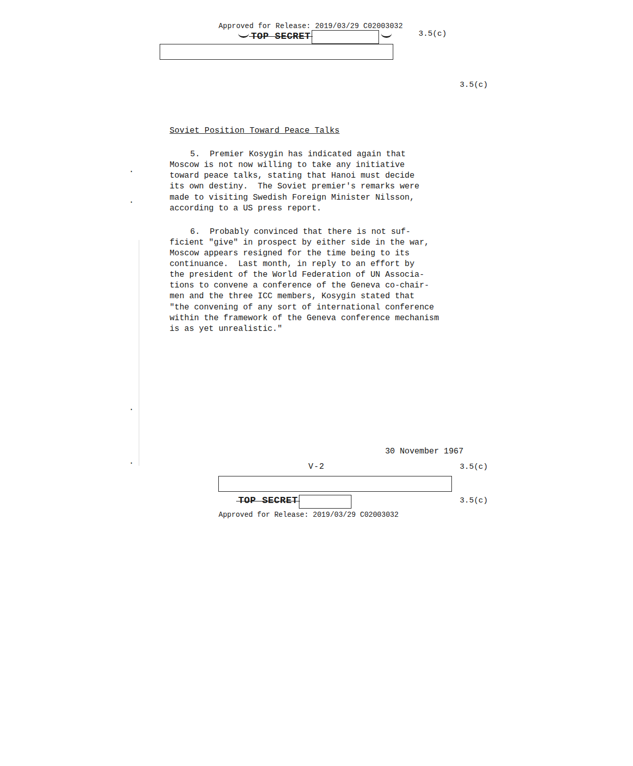Approved for Release: 2019/03/29 C02003032
TOP SECRET
3.5(c)
3.5(c)
. .
. .
Soviet Position Toward Peace Talks
5. Premier Kosygin has indicated again that Moscow is not now willing to take any initiative toward peace talks, stating that Hanoi must decide its own destiny. The Soviet premier's remarks were made to visiting Swedish Foreign Minister Nilsson, according to a US press report.
6. Probably convinced that there is not suf- ficient "give" in prospect by either side in the war, Moscow appears resigned for the time being to its continuance. Last month, in reply to an effort by the president of the World Federation of UN Associa- tions to convene a conference of the Geneva co-chair- men and the three ICC members, Kosygin stated that "the convening of any sort of international conference within the framework of the Geneva conference mechanism is as yet unrealistic."
30 November 1967
V‑2
3.5(c)
TOP SECRET
3.5(c)
Approved for Release: 2019/03/29 C02003032